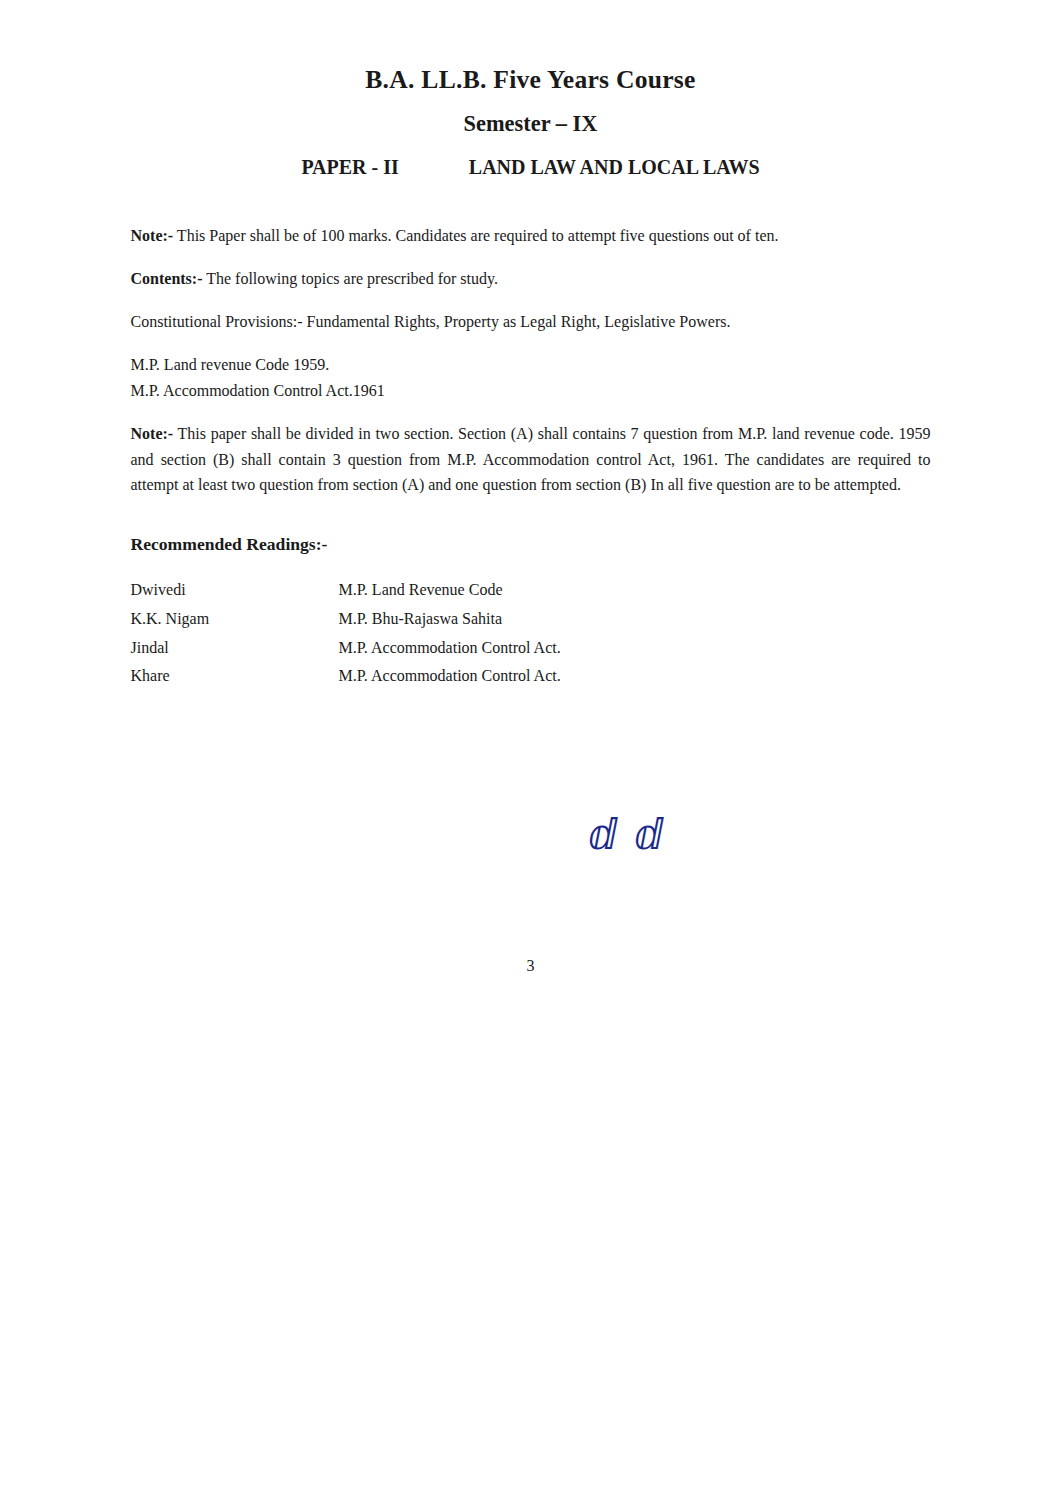B.A. LL.B. Five Years Course
Semester – IX
PAPER - II LAND LAW AND LOCAL LAWS
Note:- This Paper shall be of 100 marks. Candidates are required to attempt five questions out of ten.
Contents:- The following topics are prescribed for study.
Constitutional Provisions:- Fundamental Rights, Property as Legal Right, Legislative Powers.
M.P. Land revenue Code 1959.
M.P. Accommodation Control Act.1961
Note:- This paper shall be divided in two section. Section (A) shall contains 7 question from M.P. land revenue code. 1959 and section (B) shall contain 3 question from M.P. Accommodation control Act, 1961. The candidates are required to attempt at least two question from section (A) and one question from section (B) In all five question are to be attempted.
Recommended Readings:-
| Dwivedi | M.P. Land Revenue Code |
| K.K. Nigam | M.P. Bhu-Rajaswa Sahita |
| Jindal | M.P. Accommodation Control Act. |
| Khare | M.P. Accommodation Control Act. |
ⅆⅆ
3